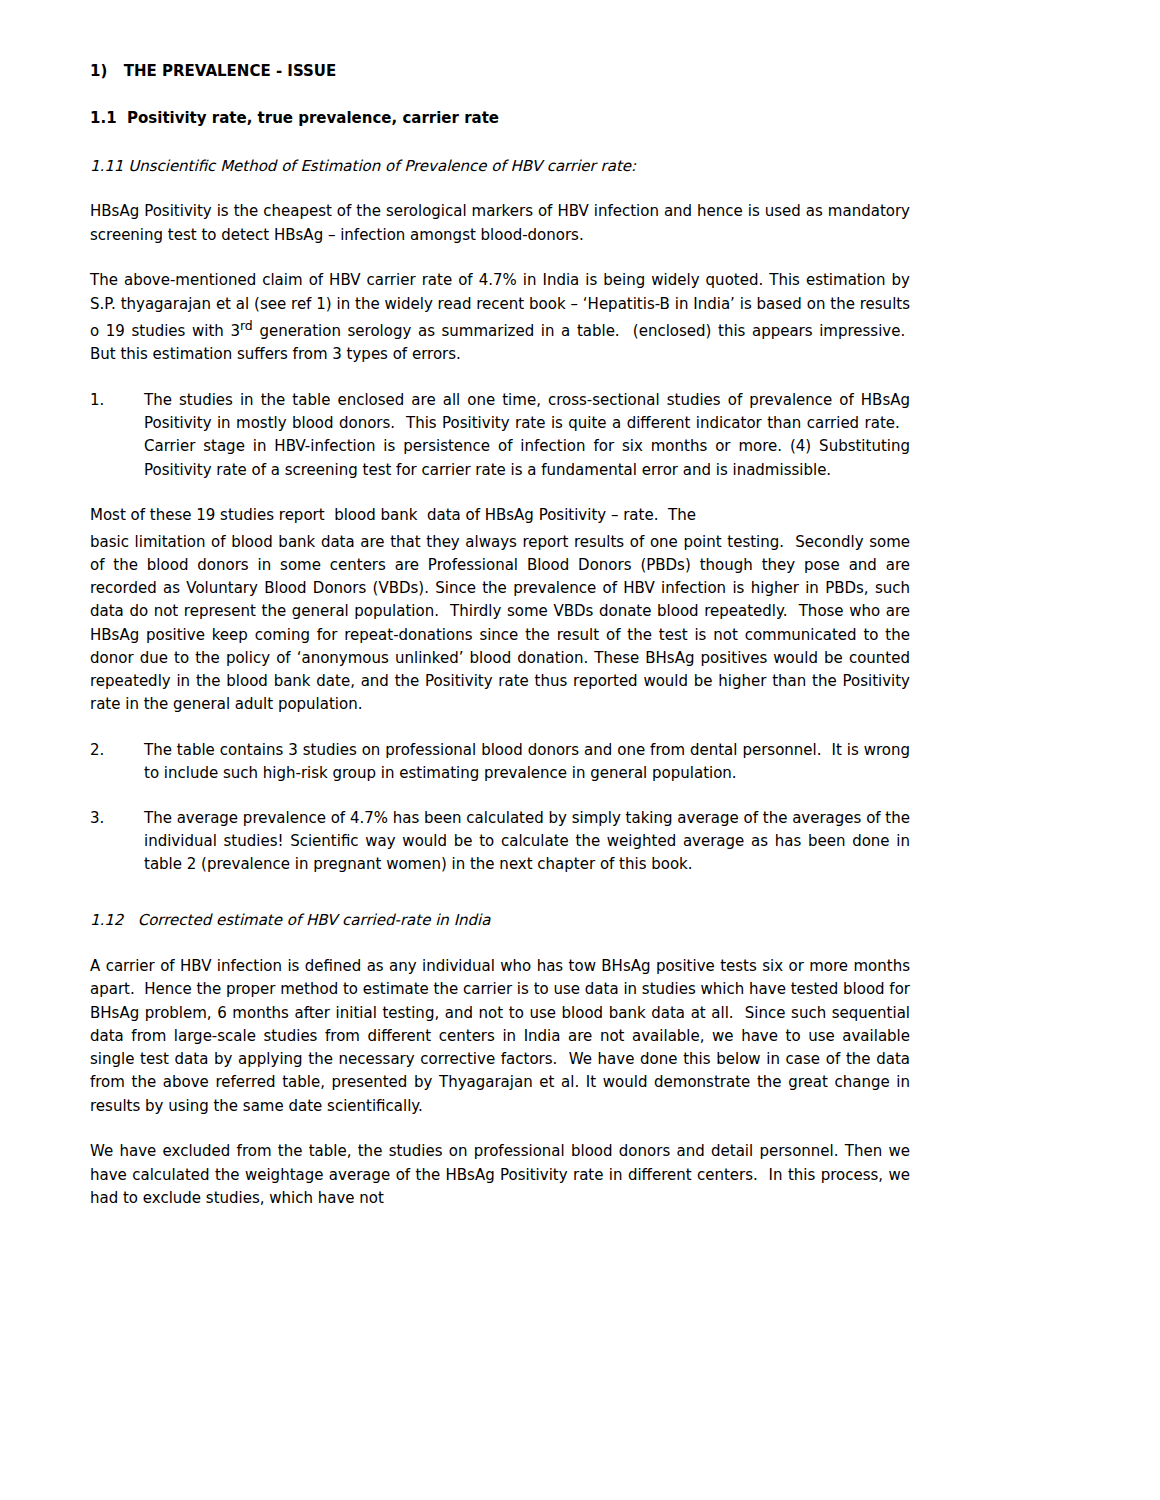1) THE PREVALENCE - ISSUE
1.1 Positivity rate, true prevalence, carrier rate
1.11 Unscientific Method of Estimation of Prevalence of HBV carrier rate:
HBsAg Positivity is the cheapest of the serological markers of HBV infection and hence is used as mandatory screening test to detect HBsAg – infection amongst blood-donors.
The above-mentioned claim of HBV carrier rate of 4.7% in India is being widely quoted. This estimation by S.P. thyagarajan et al (see ref 1) in the widely read recent book – ‘Hepatitis-B in India’ is based on the results o 19 studies with 3rd generation serology as summarized in a table. (enclosed) this appears impressive. But this estimation suffers from 3 types of errors.
1. The studies in the table enclosed are all one time, cross-sectional studies of prevalence of HBsAg Positivity in mostly blood donors. This Positivity rate is quite a different indicator than carried rate. Carrier stage in HBV-infection is persistence of infection for six months or more. (4) Substituting Positivity rate of a screening test for carrier rate is a fundamental error and is inadmissible.
Most of these 19 studies report blood bank data of HBsAg Positivity – rate. The
basic limitation of blood bank data are that they always report results of one point testing. Secondly some of the blood donors in some centers are Professional Blood Donors (PBDs) though they pose and are recorded as Voluntary Blood Donors (VBDs). Since the prevalence of HBV infection is higher in PBDs, such data do not represent the general population. Thirdly some VBDs donate blood repeatedly. Those who are HBsAg positive keep coming for repeat-donations since the result of the test is not communicated to the donor due to the policy of ‘anonymous unlinked’ blood donation. These BHsAg positives would be counted repeatedly in the blood bank date, and the Positivity rate thus reported would be higher than the Positivity rate in the general adult population.
2. The table contains 3 studies on professional blood donors and one from dental personnel. It is wrong to include such high-risk group in estimating prevalence in general population.
3. The average prevalence of 4.7% has been calculated by simply taking average of the averages of the individual studies! Scientific way would be to calculate the weighted average as has been done in table 2 (prevalence in pregnant women) in the next chapter of this book.
1.12 Corrected estimate of HBV carried-rate in India
A carrier of HBV infection is defined as any individual who has tow BHsAg positive tests six or more months apart. Hence the proper method to estimate the carrier is to use data in studies which have tested blood for BHsAg problem, 6 months after initial testing, and not to use blood bank data at all. Since such sequential data from large-scale studies from different centers in India are not available, we have to use available single test data by applying the necessary corrective factors. We have done this below in case of the data from the above referred table, presented by Thyagarajan et al. It would demonstrate the great change in results by using the same date scientifically.
We have excluded from the table, the studies on professional blood donors and detail personnel. Then we have calculated the weightage average of the HBsAg Positivity rate in different centers. In this process, we had to exclude studies, which have not